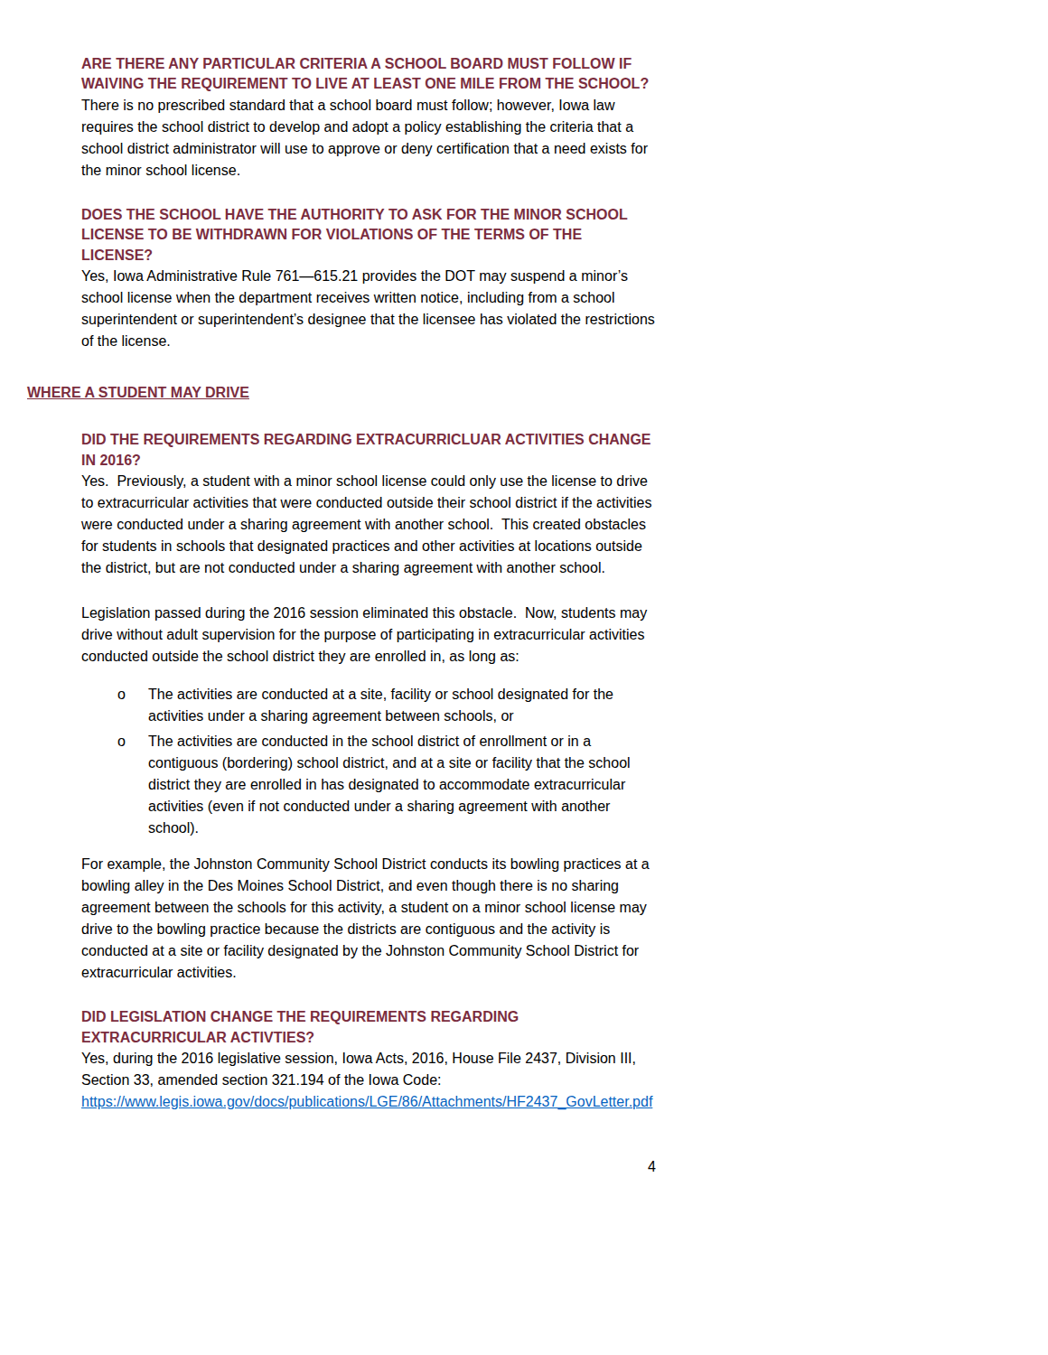Are there any particular criteria a school board must follow if waiving the requirement to live at least one mile from the school?
There is no prescribed standard that a school board must follow; however, Iowa law requires the school district to develop and adopt a policy establishing the criteria that a school district administrator will use to approve or deny certification that a need exists for the minor school license.
Does the school have the authority to ask for the minor school license to be withdrawn for violations of the terms of the license?
Yes, Iowa Administrative Rule 761—615.21 provides the DOT may suspend a minor’s school license when the department receives written notice, including from a school superintendent or superintendent’s designee that the licensee has violated the restrictions of the license.
Where a student may drive
Did the requirements regarding extracurricluar activities change in 2016?
Yes. Previously, a student with a minor school license could only use the license to drive to extracurricular activities that were conducted outside their school district if the activities were conducted under a sharing agreement with another school. This created obstacles for students in schools that designated practices and other activities at locations outside the district, but are not conducted under a sharing agreement with another school.
Legislation passed during the 2016 session eliminated this obstacle. Now, students may drive without adult supervision for the purpose of participating in extracurricular activities conducted outside the school district they are enrolled in, as long as:
The activities are conducted at a site, facility or school designated for the activities under a sharing agreement between schools, or
The activities are conducted in the school district of enrollment or in a contiguous (bordering) school district, and at a site or facility that the school district they are enrolled in has designated to accommodate extracurricular activities (even if not conducted under a sharing agreement with another school).
For example, the Johnston Community School District conducts its bowling practices at a bowling alley in the Des Moines School District, and even though there is no sharing agreement between the schools for this activity, a student on a minor school license may drive to the bowling practice because the districts are contiguous and the activity is conducted at a site or facility designated by the Johnston Community School District for extracurricular activities.
Did legislation change the requirements regarding extracurricular activties?
Yes, during the 2016 legislative session, Iowa Acts, 2016, House File 2437, Division III, Section 33, amended section 321.194 of the Iowa Code:
https://www.legis.iowa.gov/docs/publications/LGE/86/Attachments/HF2437_GovLetter.pdf
4